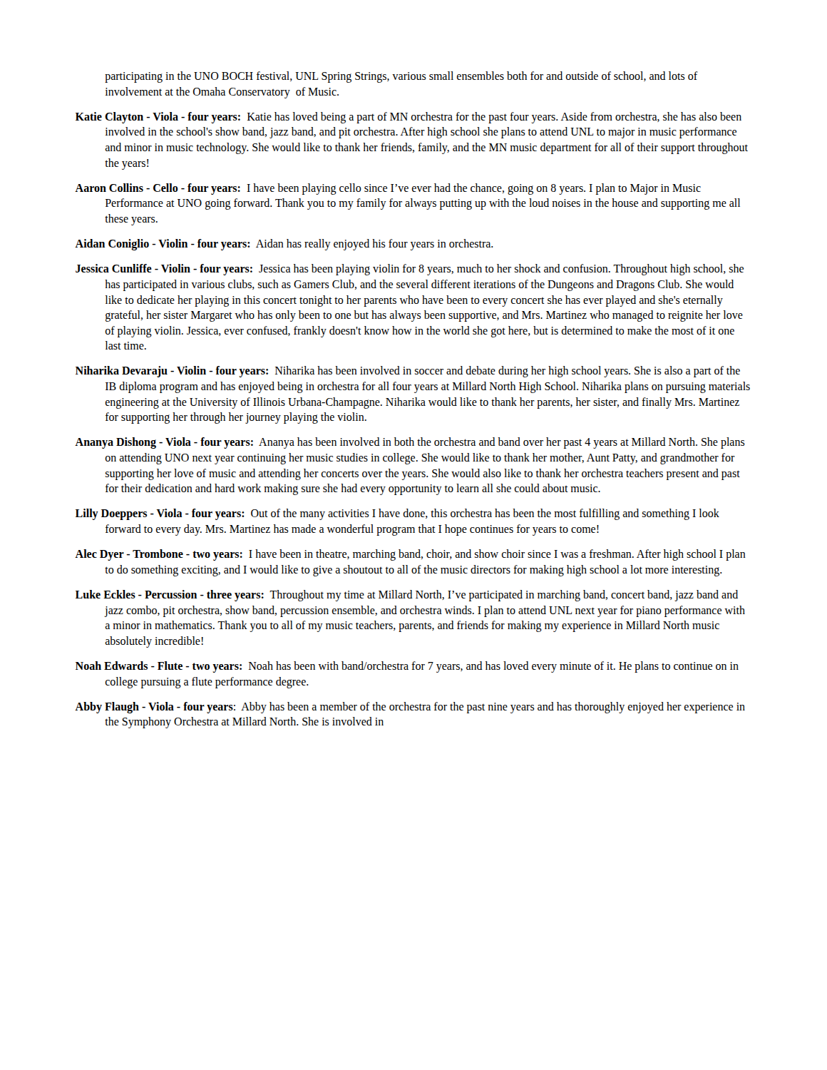participating in the UNO BOCH festival, UNL Spring Strings, various small ensembles both for and outside of school, and lots of involvement at the Omaha Conservatory of Music.
Katie Clayton - Viola - four years: Katie has loved being a part of MN orchestra for the past four years. Aside from orchestra, she has also been involved in the school's show band, jazz band, and pit orchestra. After high school she plans to attend UNL to major in music performance and minor in music technology. She would like to thank her friends, family, and the MN music department for all of their support throughout the years!
Aaron Collins - Cello - four years: I have been playing cello since I’ve ever had the chance, going on 8 years. I plan to Major in Music Performance at UNO going forward. Thank you to my family for always putting up with the loud noises in the house and supporting me all these years.
Aidan Coniglio - Violin - four years: Aidan has really enjoyed his four years in orchestra.
Jessica Cunliffe - Violin - four years: Jessica has been playing violin for 8 years, much to her shock and confusion. Throughout high school, she has participated in various clubs, such as Gamers Club, and the several different iterations of the Dungeons and Dragons Club. She would like to dedicate her playing in this concert tonight to her parents who have been to every concert she has ever played and she's eternally grateful, her sister Margaret who has only been to one but has always been supportive, and Mrs. Martinez who managed to reignite her love of playing violin. Jessica, ever confused, frankly doesn't know how in the world she got here, but is determined to make the most of it one last time.
Niharika Devaraju - Violin - four years: Niharika has been involved in soccer and debate during her high school years. She is also a part of the IB diploma program and has enjoyed being in orchestra for all four years at Millard North High School. Niharika plans on pursuing materials engineering at the University of Illinois Urbana-Champagne. Niharika would like to thank her parents, her sister, and finally Mrs. Martinez for supporting her through her journey playing the violin.
Ananya Dishong - Viola - four years: Ananya has been involved in both the orchestra and band over her past 4 years at Millard North. She plans on attending UNO next year continuing her music studies in college. She would like to thank her mother, Aunt Patty, and grandmother for supporting her love of music and attending her concerts over the years. She would also like to thank her orchestra teachers present and past for their dedication and hard work making sure she had every opportunity to learn all she could about music.
Lilly Doeppers - Viola - four years: Out of the many activities I have done, this orchestra has been the most fulfilling and something I look forward to every day. Mrs. Martinez has made a wonderful program that I hope continues for years to come!
Alec Dyer - Trombone - two years: I have been in theatre, marching band, choir, and show choir since I was a freshman. After high school I plan to do something exciting, and I would like to give a shoutout to all of the music directors for making high school a lot more interesting.
Luke Eckles - Percussion - three years: Throughout my time at Millard North, I’ve participated in marching band, concert band, jazz band and jazz combo, pit orchestra, show band, percussion ensemble, and orchestra winds. I plan to attend UNL next year for piano performance with a minor in mathematics. Thank you to all of my music teachers, parents, and friends for making my experience in Millard North music absolutely incredible!
Noah Edwards - Flute - two years: Noah has been with band/orchestra for 7 years, and has loved every minute of it. He plans to continue on in college pursuing a flute performance degree.
Abby Flaugh - Viola - four years: Abby has been a member of the orchestra for the past nine years and has thoroughly enjoyed her experience in the Symphony Orchestra at Millard North. She is involved in